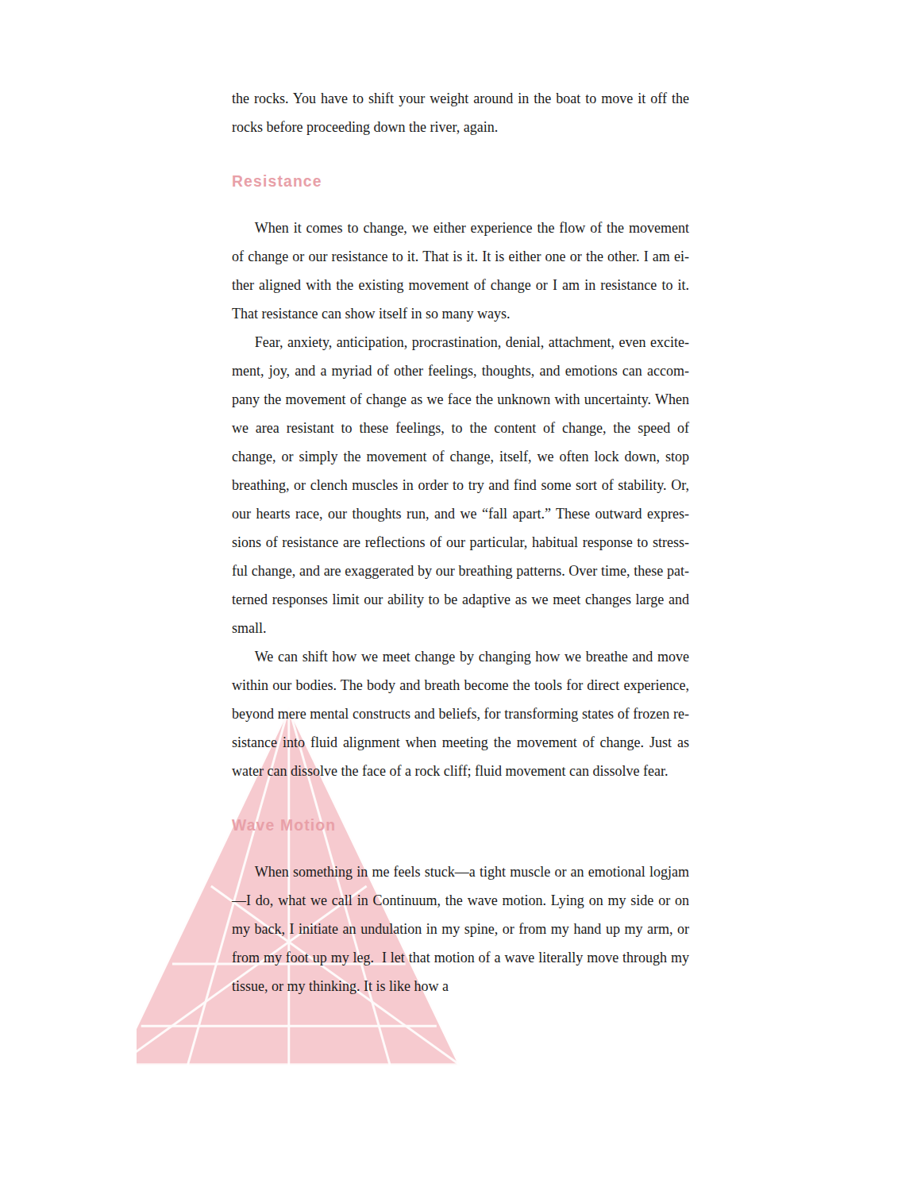the rocks. You have to shift your weight around in the boat to move it off the rocks before proceeding down the river, again.
Resistance
When it comes to change, we either experience the flow of the movement of change or our resistance to it. That is it. It is either one or the other. I am either aligned with the existing movement of change or I am in resistance to it. That resistance can show itself in so many ways.
Fear, anxiety, anticipation, procrastination, denial, attachment, even excitement, joy, and a myriad of other feelings, thoughts, and emotions can accompany the movement of change as we face the unknown with uncertainty. When we area resistant to these feelings, to the content of change, the speed of change, or simply the movement of change, itself, we often lock down, stop breathing, or clench muscles in order to try and find some sort of stability. Or, our hearts race, our thoughts run, and we “fall apart.” These outward expressions of resistance are reflections of our particular, habitual response to stressful change, and are exaggerated by our breathing patterns. Over time, these patterned responses limit our ability to be adaptive as we meet changes large and small.
We can shift how we meet change by changing how we breathe and move within our bodies. The body and breath become the tools for direct experience, beyond mere mental constructs and beliefs, for transforming states of frozen resistance into fluid alignment when meeting the movement of change. Just as water can dissolve the face of a rock cliff; fluid movement can dissolve fear.
Wave Motion
When something in me feels stuck—a tight muscle or an emotional logjam—I do, what we call in Continuum, the wave motion. Lying on my side or on my back, I initiate an undulation in my spine, or from my hand up my arm, or from my foot up my leg. I let that motion of a wave literally move through my tissue, or my thinking. It is like how a